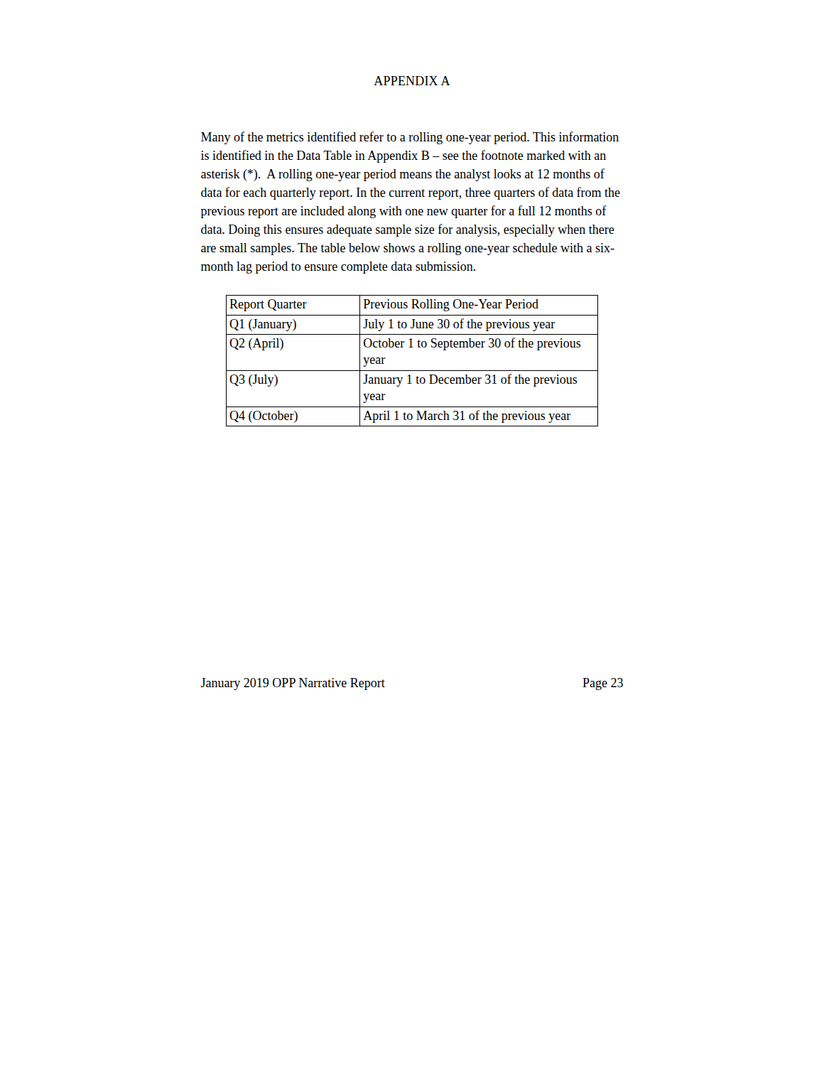APPENDIX A
Many of the metrics identified refer to a rolling one-year period. This information is identified in the Data Table in Appendix B – see the footnote marked with an asterisk (*). A rolling one-year period means the analyst looks at 12 months of data for each quarterly report. In the current report, three quarters of data from the previous report are included along with one new quarter for a full 12 months of data. Doing this ensures adequate sample size for analysis, especially when there are small samples. The table below shows a rolling one-year schedule with a six-month lag period to ensure complete data submission.
| Report Quarter | Previous Rolling One-Year Period |
| Q1 (January) | July 1 to June 30 of the previous year |
| Q2 (April) | October 1 to September 30 of the previous year |
| Q3 (July) | January 1 to December 31 of the previous year |
| Q4 (October) | April 1 to March 31 of the previous year |
January 2019 OPP Narrative Report
Page 23